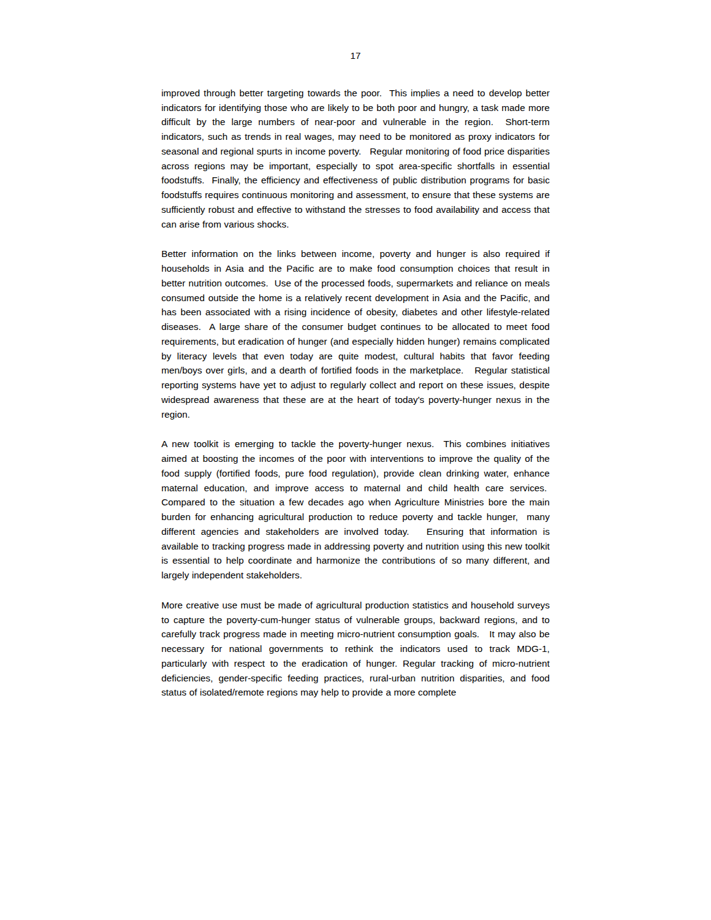17
improved through better targeting towards the poor. This implies a need to develop better indicators for identifying those who are likely to be both poor and hungry, a task made more difficult by the large numbers of near-poor and vulnerable in the region. Short-term indicators, such as trends in real wages, may need to be monitored as proxy indicators for seasonal and regional spurts in income poverty. Regular monitoring of food price disparities across regions may be important, especially to spot area-specific shortfalls in essential foodstuffs. Finally, the efficiency and effectiveness of public distribution programs for basic foodstuffs requires continuous monitoring and assessment, to ensure that these systems are sufficiently robust and effective to withstand the stresses to food availability and access that can arise from various shocks.
Better information on the links between income, poverty and hunger is also required if households in Asia and the Pacific are to make food consumption choices that result in better nutrition outcomes. Use of the processed foods, supermarkets and reliance on meals consumed outside the home is a relatively recent development in Asia and the Pacific, and has been associated with a rising incidence of obesity, diabetes and other lifestyle-related diseases. A large share of the consumer budget continues to be allocated to meet food requirements, but eradication of hunger (and especially hidden hunger) remains complicated by literacy levels that even today are quite modest, cultural habits that favor feeding men/boys over girls, and a dearth of fortified foods in the marketplace. Regular statistical reporting systems have yet to adjust to regularly collect and report on these issues, despite widespread awareness that these are at the heart of today's poverty-hunger nexus in the region.
A new toolkit is emerging to tackle the poverty-hunger nexus. This combines initiatives aimed at boosting the incomes of the poor with interventions to improve the quality of the food supply (fortified foods, pure food regulation), provide clean drinking water, enhance maternal education, and improve access to maternal and child health care services. Compared to the situation a few decades ago when Agriculture Ministries bore the main burden for enhancing agricultural production to reduce poverty and tackle hunger, many different agencies and stakeholders are involved today. Ensuring that information is available to tracking progress made in addressing poverty and nutrition using this new toolkit is essential to help coordinate and harmonize the contributions of so many different, and largely independent stakeholders.
More creative use must be made of agricultural production statistics and household surveys to capture the poverty-cum-hunger status of vulnerable groups, backward regions, and to carefully track progress made in meeting micro-nutrient consumption goals. It may also be necessary for national governments to rethink the indicators used to track MDG-1, particularly with respect to the eradication of hunger. Regular tracking of micro-nutrient deficiencies, gender-specific feeding practices, rural-urban nutrition disparities, and food status of isolated/remote regions may help to provide a more complete